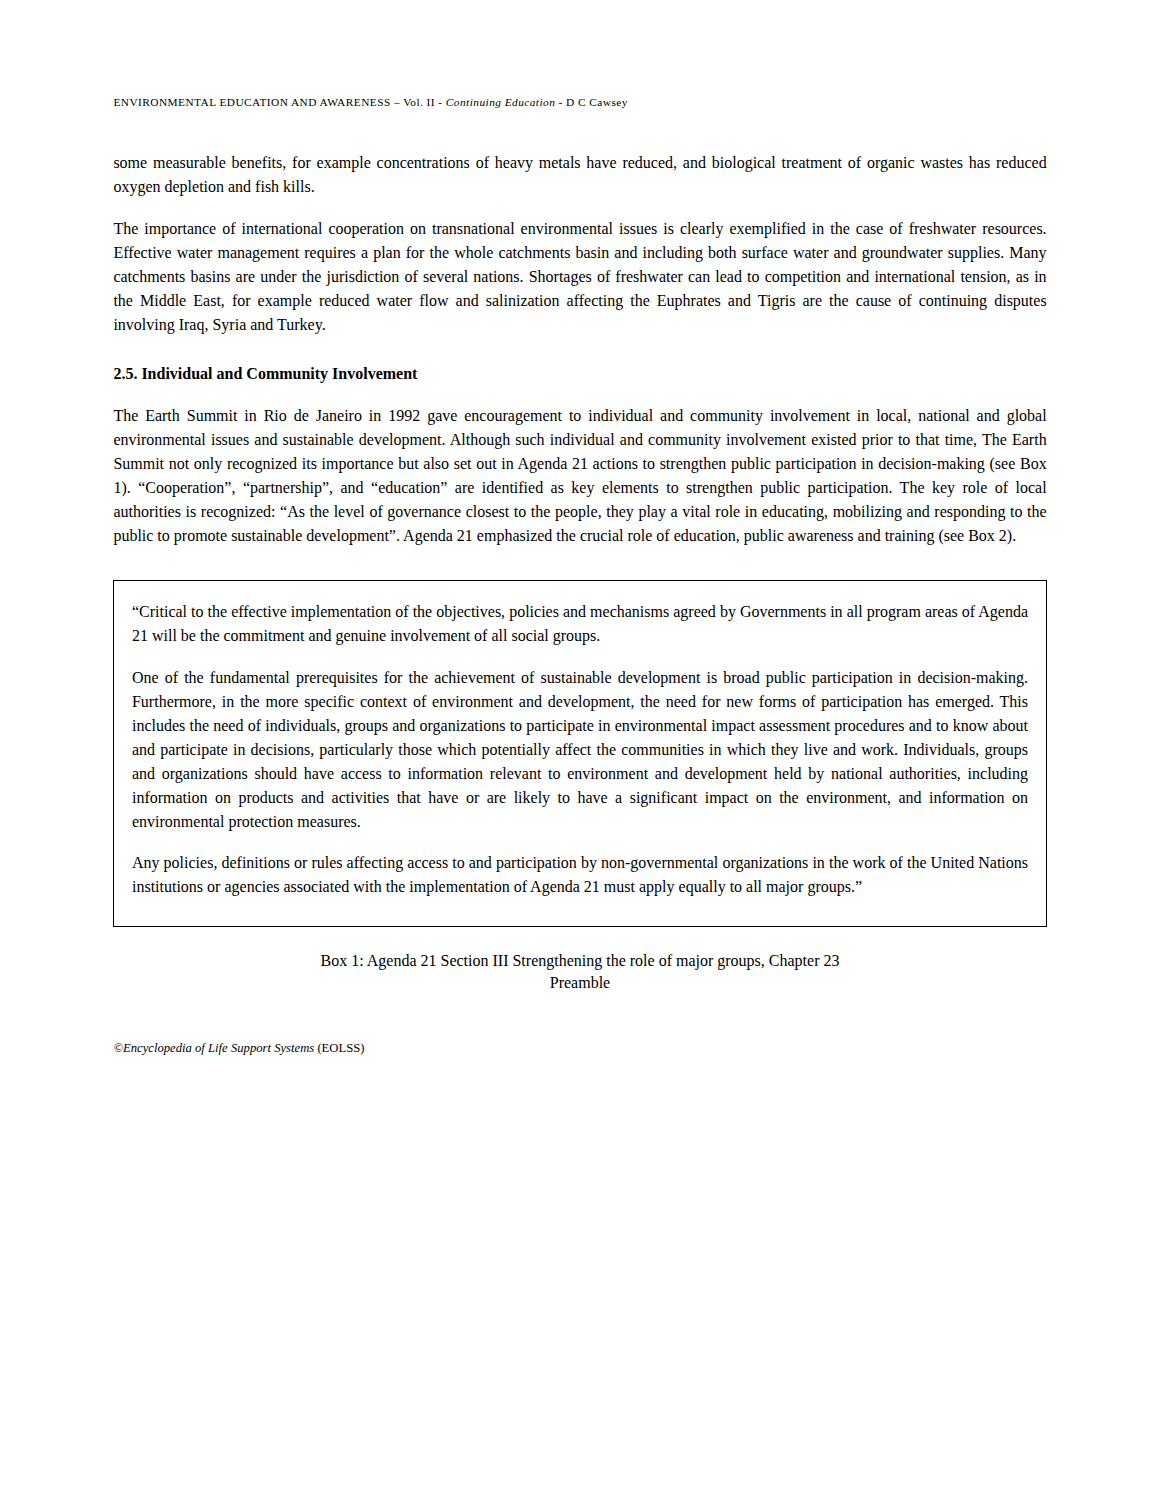ENVIRONMENTAL EDUCATION AND AWARENESS – Vol. II - Continuing Education - D C Cawsey
some measurable benefits, for example concentrations of heavy metals have reduced, and biological treatment of organic wastes has reduced oxygen depletion and fish kills.
The importance of international cooperation on transnational environmental issues is clearly exemplified in the case of freshwater resources. Effective water management requires a plan for the whole catchments basin and including both surface water and groundwater supplies. Many catchments basins are under the jurisdiction of several nations. Shortages of freshwater can lead to competition and international tension, as in the Middle East, for example reduced water flow and salinization affecting the Euphrates and Tigris are the cause of continuing disputes involving Iraq, Syria and Turkey.
2.5. Individual and Community Involvement
The Earth Summit in Rio de Janeiro in 1992 gave encouragement to individual and community involvement in local, national and global environmental issues and sustainable development. Although such individual and community involvement existed prior to that time, The Earth Summit not only recognized its importance but also set out in Agenda 21 actions to strengthen public participation in decision-making (see Box 1). “Cooperation”, “partnership”, and “education” are identified as key elements to strengthen public participation. The key role of local authorities is recognized: “As the level of governance closest to the people, they play a vital role in educating, mobilizing and responding to the public to promote sustainable development”. Agenda 21 emphasized the crucial role of education, public awareness and training (see Box 2).
“Critical to the effective implementation of the objectives, policies and mechanisms agreed by Governments in all program areas of Agenda 21 will be the commitment and genuine involvement of all social groups.
One of the fundamental prerequisites for the achievement of sustainable development is broad public participation in decision-making. Furthermore, in the more specific context of environment and development, the need for new forms of participation has emerged. This includes the need of individuals, groups and organizations to participate in environmental impact assessment procedures and to know about and participate in decisions, particularly those which potentially affect the communities in which they live and work. Individuals, groups and organizations should have access to information relevant to environment and development held by national authorities, including information on products and activities that have or are likely to have a significant impact on the environment, and information on environmental protection measures.
Any policies, definitions or rules affecting access to and participation by non-governmental organizations in the work of the United Nations institutions or agencies associated with the implementation of Agenda 21 must apply equally to all major groups.”
Box 1: Agenda 21 Section III Strengthening the role of major groups, Chapter 23
Preamble
©Encyclopedia of Life Support Systems (EOLSS)